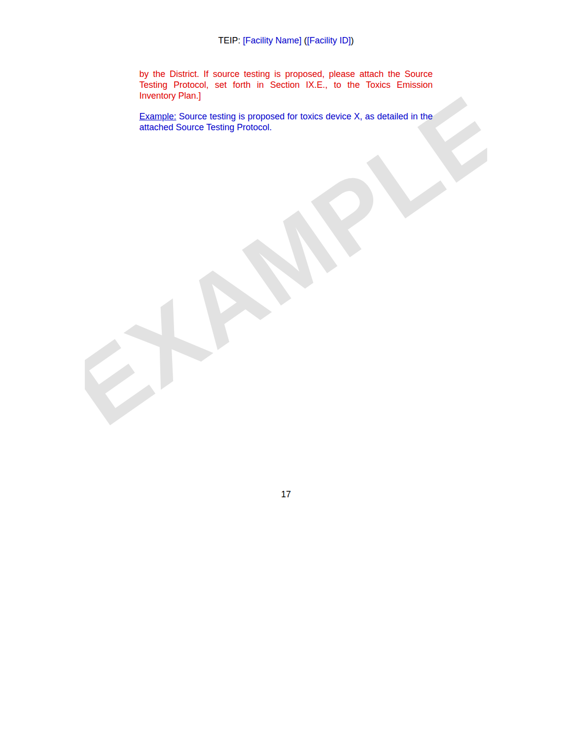EXAMPLE
TEIP: [Facility Name] ([Facility ID])
by the District. If source testing is proposed, please attach the Source Testing Protocol, set forth in Section IX.E., to the Toxics Emission Inventory Plan.]
Example: Source testing is proposed for toxics device X, as detailed in the attached Source Testing Protocol.
17